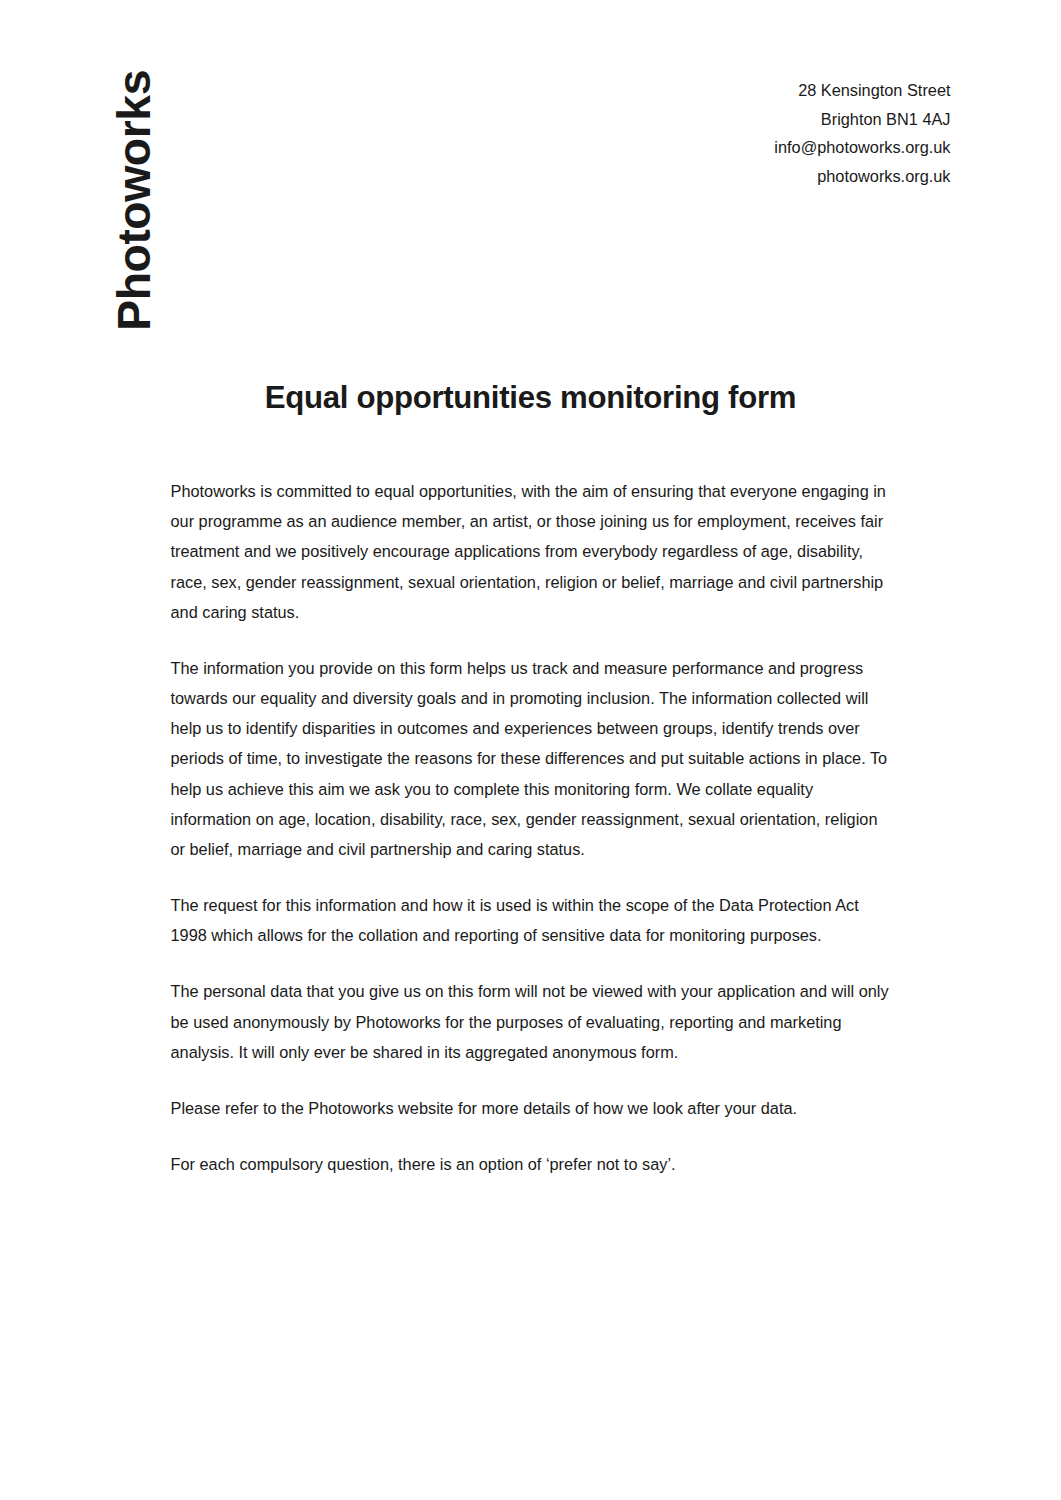Photoworks
28 Kensington Street
Brighton BN1 4AJ
info@photoworks.org.uk
photoworks.org.uk
Equal opportunities monitoring form
Photoworks is committed to equal opportunities, with the aim of ensuring that everyone engaging in our programme as an audience member, an artist, or those joining us for employment, receives fair treatment and we positively encourage applications from everybody regardless of age, disability, race, sex, gender reassignment, sexual orientation, religion or belief, marriage and civil partnership and caring status.
The information you provide on this form helps us track and measure performance and progress towards our equality and diversity goals and in promoting inclusion. The information collected will help us to identify disparities in outcomes and experiences between groups, identify trends over periods of time, to investigate the reasons for these differences and put suitable actions in place. To help us achieve this aim we ask you to complete this monitoring form. We collate equality information on age, location, disability, race, sex, gender reassignment, sexual orientation, religion or belief, marriage and civil partnership and caring status.
The request for this information and how it is used is within the scope of the Data Protection Act 1998 which allows for the collation and reporting of sensitive data for monitoring purposes.
The personal data that you give us on this form will not be viewed with your application and will only be used anonymously by Photoworks for the purposes of evaluating, reporting and marketing analysis. It will only ever be shared in its aggregated anonymous form.
Please refer to the Photoworks website for more details of how we look after your data.
For each compulsory question, there is an option of ‘prefer not to say’.